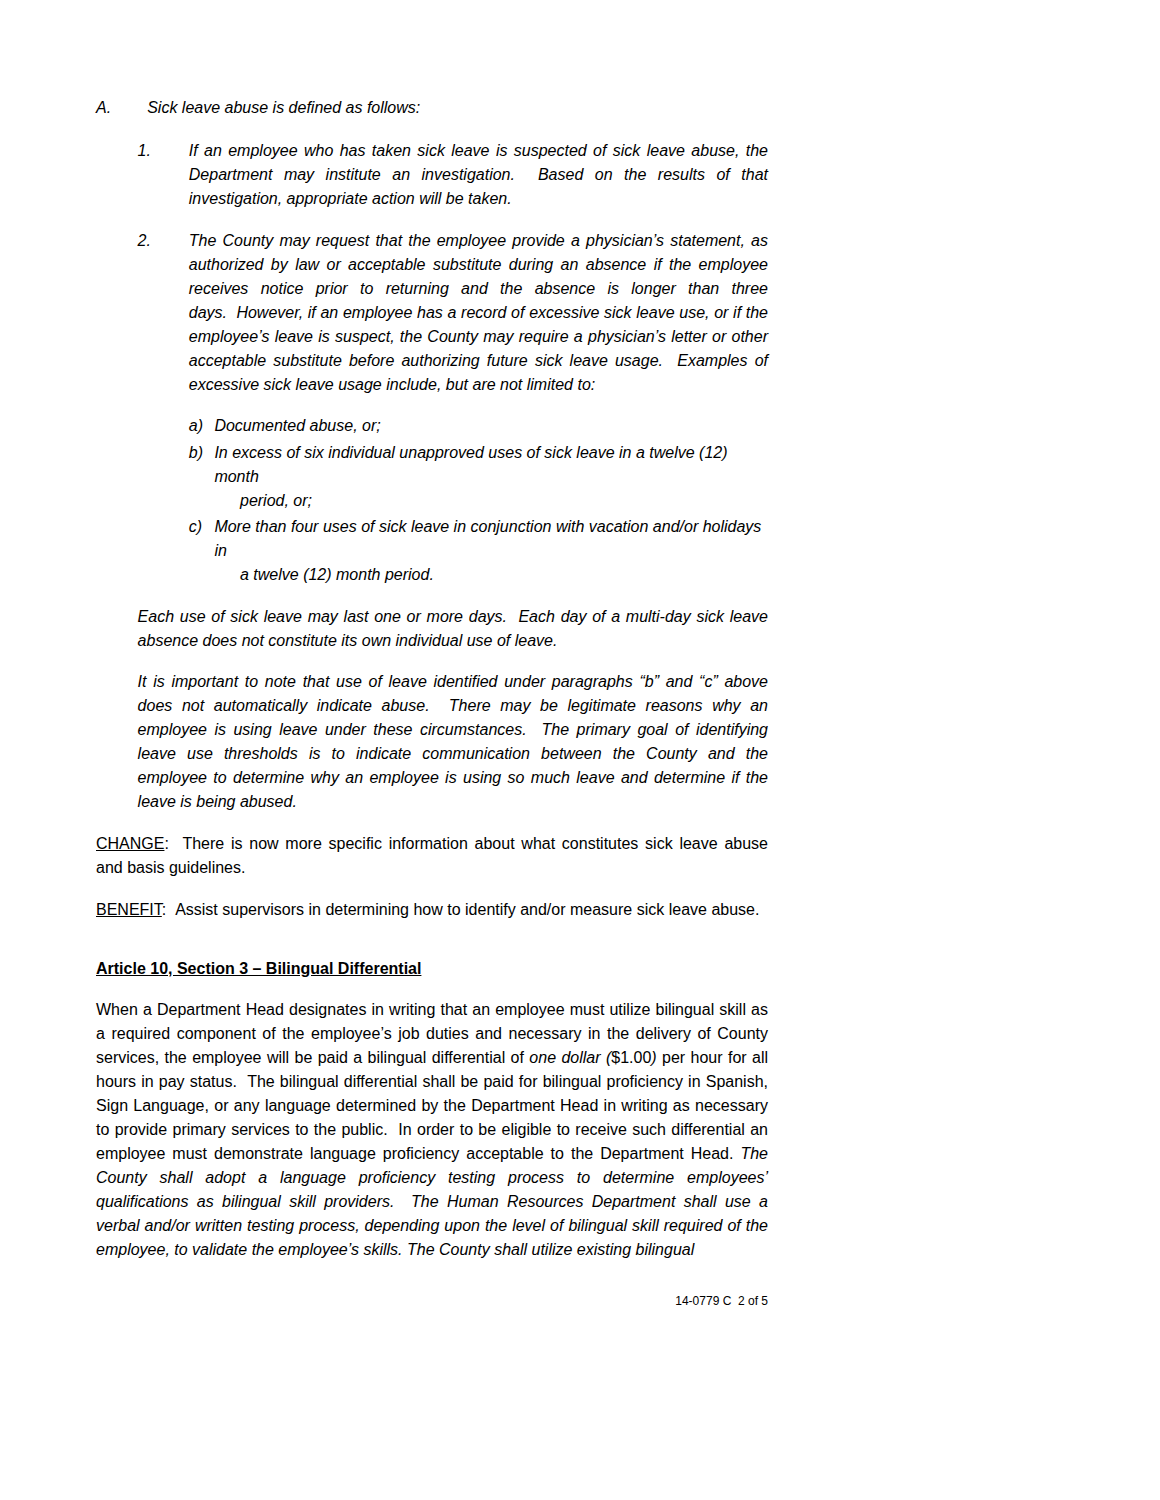A.
Sick leave abuse is defined as follows:
1.
If an employee who has taken sick leave is suspected of sick leave abuse, the Department may institute an investigation. Based on the results of that investigation, appropriate action will be taken.
2.
The County may request that the employee provide a physician’s statement, as authorized by law or acceptable substitute during an absence if the employee receives notice prior to returning and the absence is longer than three days. However, if an employee has a record of excessive sick leave use, or if the employee’s leave is suspect, the County may require a physician’s letter or other acceptable substitute before authorizing future sick leave usage. Examples of excessive sick leave usage include, but are not limited to:
a)
Documented abuse, or;
b)
In excess of six individual unapproved uses of sick leave in a twelve (12) month
period, or;
c)
More than four uses of sick leave in conjunction with vacation and/or holidays in
a twelve (12) month period.
Each use of sick leave may last one or more days. Each day of a multi-day sick leave absence does not constitute its own individual use of leave.
It is important to note that use of leave identified under paragraphs “b” and “c” above does not automatically indicate abuse. There may be legitimate reasons why an employee is using leave under these circumstances. The primary goal of identifying leave use thresholds is to indicate communication between the County and the employee to determine why an employee is using so much leave and determine if the leave is being abused.
CHANGE: There is now more specific information about what constitutes sick leave abuse and basis guidelines.
BENEFIT: Assist supervisors in determining how to identify and/or measure sick leave abuse.
Article 10, Section 3 – Bilingual Differential
When a Department Head designates in writing that an employee must utilize bilingual skill as a required component of the employee’s job duties and necessary in the delivery of County services, the employee will be paid a bilingual differential of one dollar ($1.00) per hour for all hours in pay status. The bilingual differential shall be paid for bilingual proficiency in Spanish, Sign Language, or any language determined by the Department Head in writing as necessary to provide primary services to the public. In order to be eligible to receive such differential an employee must demonstrate language proficiency acceptable to the Department Head. The County shall adopt a language proficiency testing process to determine employees’ qualifications as bilingual skill providers. The Human Resources Department shall use a verbal and/or written testing process, depending upon the level of bilingual skill required of the employee, to validate the employee’s skills. The County shall utilize existing bilingual
14-0779 C 2 of 5